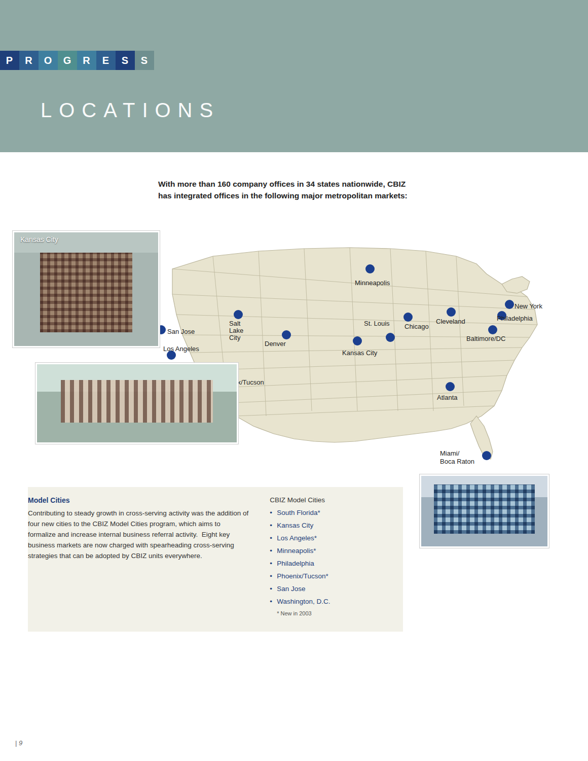PROGRESS
LOCATIONS
With more than 160 company offices in 34 states nationwide, CBIZ
has integrated offices in the following major metropolitan markets:
Minneapolis St. Louis Chicago Cleveland New York Philadelphia Baltimore/DC Kansas City Denver Salt Lake City San Jose Los Angeles San Diego Phoenix/Tucson Atlanta Miami/ Boca Raton
Kansas City
Columbia, MD
Philadelphia
Model Cities
Contributing to steady growth in cross-serving activity was the addition of four new cities to the CBIZ Model Cities program, which aims to formalize and increase internal business referral activity. Eight key business markets are now charged with spearheading cross-serving strategies that can be adopted by CBIZ units everywhere.
CBIZ Model Cities
South Florida*
Kansas City
Los Angeles*
Minneapolis*
Philadelphia
Phoenix/Tucson*
San Jose
Washington, D.C.
* New in 2003
9